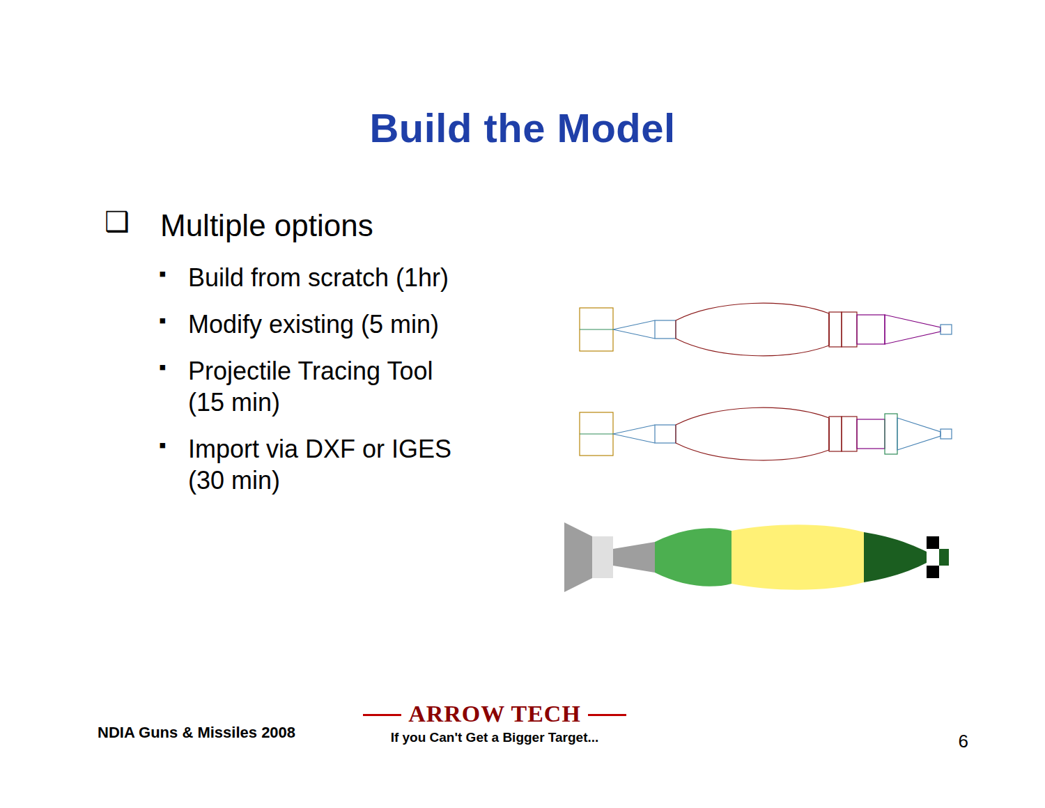Build the Model
Multiple options
Build from scratch (1hr)
Modify existing (5 min)
Projectile Tracing Tool
(15 min)
Import via DXF or IGES
(30 min)
NDIA Guns & Missiles 2008
ARROW TECH
If you Can't Get a Bigger Target...
6